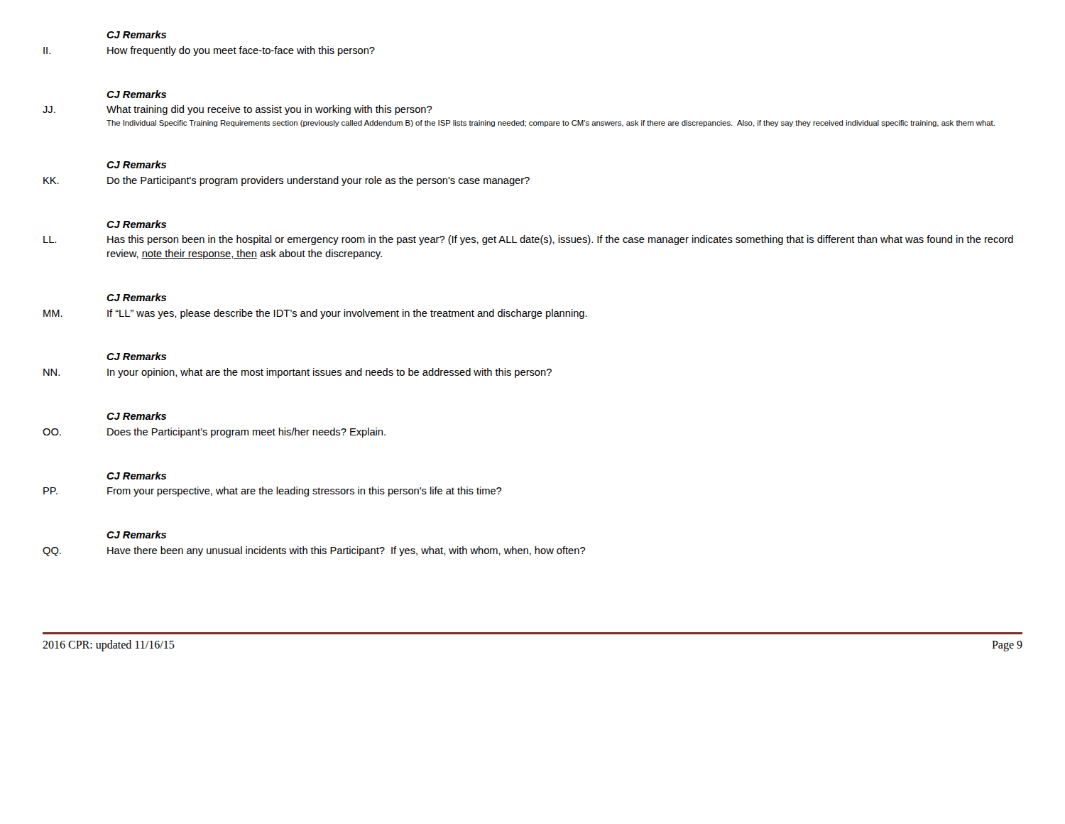CJ Remarks
II.
How frequently do you meet face-to-face with this person?
CJ Remarks
JJ.
What training did you receive to assist you in working with this person?
The Individual Specific Training Requirements section (previously called Addendum B) of the ISP lists training needed; compare to CM's answers, ask if there are discrepancies. Also, if they say they received individual specific training, ask them what.
CJ Remarks
KK.
Do the Participant's program providers understand your role as the person's case manager?
CJ Remarks
LL.
Has this person been in the hospital or emergency room in the past year? (If yes, get ALL date(s), issues). If the case manager indicates something that is different than what was found in the record review, note their response, then ask about the discrepancy.
CJ Remarks
MM.
If “LL” was yes, please describe the IDT’s and your involvement in the treatment and discharge planning.
CJ Remarks
NN.
In your opinion, what are the most important issues and needs to be addressed with this person?
CJ Remarks
OO.
Does the Participant’s program meet his/her needs? Explain.
CJ Remarks
PP.
From your perspective, what are the leading stressors in this person's life at this time?
CJ Remarks
QQ.
Have there been any unusual incidents with this Participant? If yes, what, with whom, when, how often?
2016 CPR: updated 11/16/15
Page 9